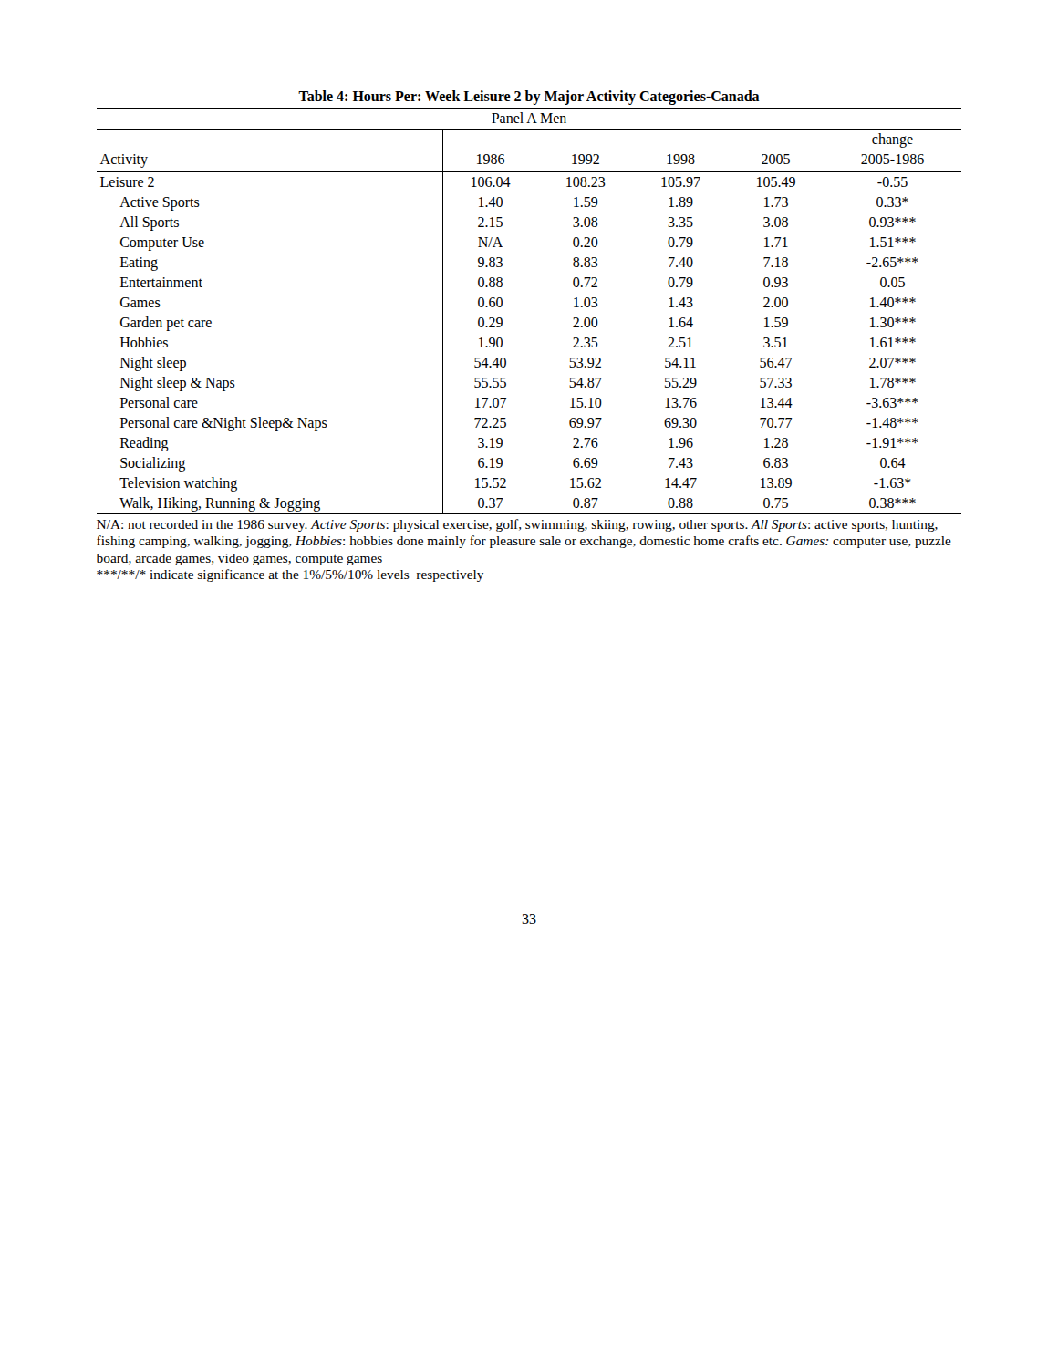Table 4: Hours Per: Week Leisure 2 by Major Activity Categories-Canada
| Panel A Men |
| | | | | | change |
| Activity | 1986 | 1992 | 1998 | 2005 | 2005-1986 |
| Leisure 2 | 106.04 | 108.23 | 105.97 | 105.49 | -0.55 |
| Active Sports | 1.40 | 1.59 | 1.89 | 1.73 | 0.33* |
| All Sports | 2.15 | 3.08 | 3.35 | 3.08 | 0.93*** |
| Computer Use | N/A | 0.20 | 0.79 | 1.71 | 1.51*** |
| Eating | 9.83 | 8.83 | 7.40 | 7.18 | -2.65*** |
| Entertainment | 0.88 | 0.72 | 0.79 | 0.93 | 0.05 |
| Games | 0.60 | 1.03 | 1.43 | 2.00 | 1.40*** |
| Garden pet care | 0.29 | 2.00 | 1.64 | 1.59 | 1.30*** |
| Hobbies | 1.90 | 2.35 | 2.51 | 3.51 | 1.61*** |
| Night sleep | 54.40 | 53.92 | 54.11 | 56.47 | 2.07*** |
| Night sleep & Naps | 55.55 | 54.87 | 55.29 | 57.33 | 1.78*** |
| Personal care | 17.07 | 15.10 | 13.76 | 13.44 | -3.63*** |
| Personal care &Night Sleep& Naps | 72.25 | 69.97 | 69.30 | 70.77 | -1.48*** |
| Reading | 3.19 | 2.76 | 1.96 | 1.28 | -1.91*** |
| Socializing | 6.19 | 6.69 | 7.43 | 6.83 | 0.64 |
| Television watching | 15.52 | 15.62 | 14.47 | 13.89 | -1.63* |
| Walk, Hiking, Running & Jogging | 0.37 | 0.87 | 0.88 | 0.75 | 0.38*** |
N/A: not recorded in the 1986 survey. Active Sports: physical exercise, golf, swimming, skiing, rowing, other sports. All Sports: active sports, hunting, fishing camping, walking, jogging, Hobbies: hobbies done mainly for pleasure sale or exchange, domestic home crafts etc. Games: computer use, puzzle board, arcade games, video games, compute games
***/**/* indicate significance at the 1%/5%/10% levels respectively
33